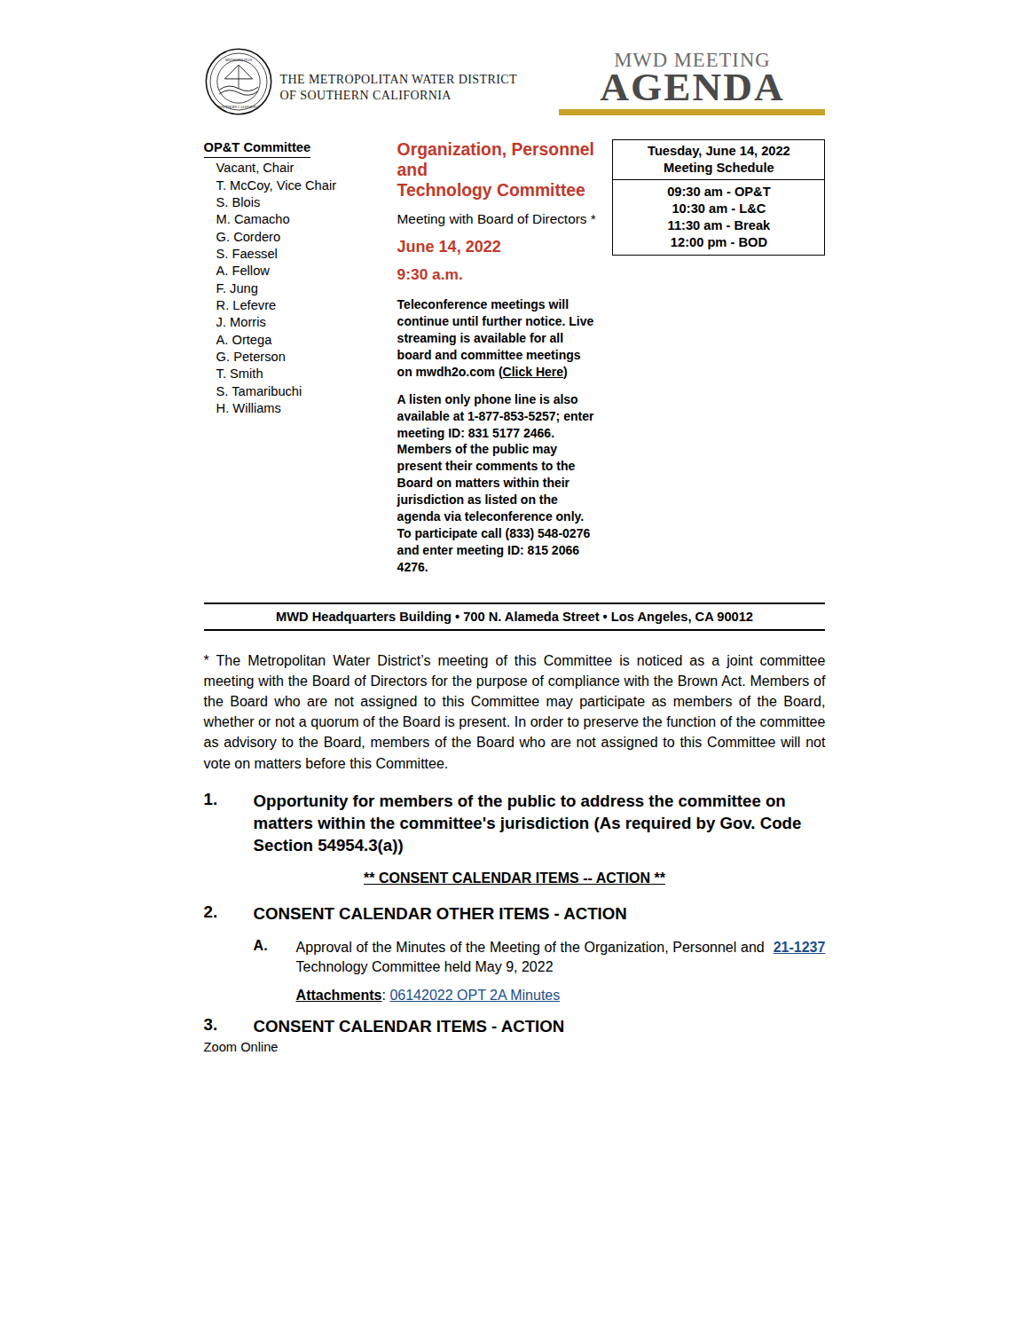METROPOLITAN SOUTHERN CALIFORNIA
The Metropolitan Water District
of Southern California
MWD MEETING
AGENDA
OP&T Committee
Vacant, Chair
T. McCoy, Vice Chair
S. Blois
M. Camacho
G. Cordero
S. Faessel
A. Fellow
F. Jung
R. Lefevre
J. Morris
A. Ortega
G. Peterson
T. Smith
S. Tamaribuchi
H. Williams
Organization, Personnel and
Technology Committee
Meeting with Board of Directors *
June 14, 2022
9:30 a.m.
Teleconference meetings will continue until further notice. Live streaming is available for all board and committee meetings on mwdh2o.com (Click Here)
A listen only phone line is also available at 1-877-853-5257; enter meeting ID: 831 5177 2466. Members of the public may present their comments to the Board on matters within their jurisdiction as listed on the agenda via teleconference only. To participate call (833) 548-0276 and enter meeting ID: 815 2066 4276.
| Tuesday, June 14, 2022 Meeting Schedule |
| 09:30 am - OP&T 10:30 am - L&C 11:30 am - Break 12:00 pm - BOD |
MWD Headquarters Building • 700 N. Alameda Street • Los Angeles, CA 90012
* The Metropolitan Water District’s meeting of this Committee is noticed as a joint committee meeting with the Board of Directors for the purpose of compliance with the Brown Act. Members of the Board who are not assigned to this Committee may participate as members of the Board, whether or not a quorum of the Board is present. In order to preserve the function of the committee as advisory to the Board, members of the Board who are not assigned to this Committee will not vote on matters before this Committee.
1.
Opportunity for members of the public to address the committee on matters within the committee's jurisdiction (As required by Gov. Code Section 54954.3(a))
** CONSENT CALENDAR ITEMS -- ACTION **
2.
CONSENT CALENDAR OTHER ITEMS - ACTION
A.
Approval of the Minutes of the Meeting of the Organization, Personnel and Technology Committee held May 9, 2022
21-1237
Attachments: 06142022 OPT 2A Minutes
3.
CONSENT CALENDAR ITEMS - ACTION
Zoom Online